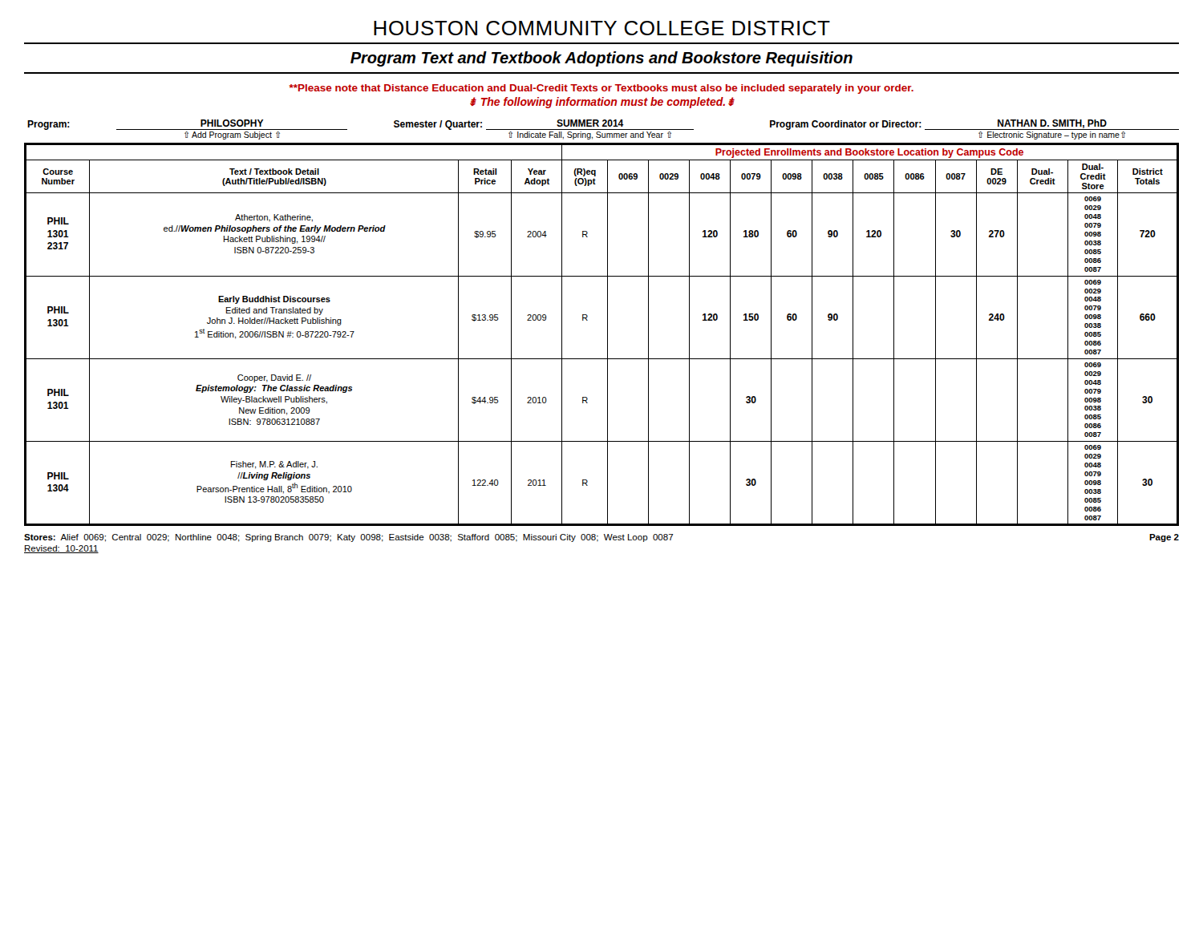HOUSTON COMMUNITY COLLEGE DISTRICT
Program Text and Textbook Adoptions and Bookstore Requisition
**Please note that Distance Education and Dual-Credit Texts or Textbooks must also be included separately in your order.
⇟ The following information must be completed.⇟
| Program: | PHILOSOPHY | Semester / Quarter: | SUMMER 2014 | Program Coordinator or Director: | NATHAN D. SMITH, PhD |
| | ⇧ Add Program Subject ⇧ | | ⇧ Indicate Fall, Spring, Summer and Year ⇧ | | ⇧ Electronic Signature – type in name ⇧ |
| | Projected Enrollments and Bookstore Location by Campus Code |
| Course Number | Text / Textbook Detail (Auth/Title/Publ/ed/ISBN) | Retail Price | Year Adopt | (R)eq (O)pt | 0069 | 0029 | 0048 | 0079 | 0098 | 0038 | 0085 | 0086 | 0087 | DE 0029 | Dual- Credit | Dual- Credit Store | District Totals |
| PHIL 1301 2317 | Atherton, Katherine, ed.// Women Philosophers of the Early Modern Period Hackett Publishing, 1994// ISBN 0-87220-259-3 | $9.95 | 2004 | R | | | 120 | 180 | 60 | 90 | 120 | | 30 | 270 | | 0069 0029 0048 0079 0098 0038 0085 0086 0087 | 720 |
| PHIL 1301 | Early Buddhist Discourses Edited and Translated by John J. Holder//Hackett Publishing 1 st Edition, 2006//ISBN #: 0-87220-792-7 | $13.95 | 2009 | R | | | 120 | 150 | 60 | 90 | | | | 240 | | 0069 0029 0048 0079 0098 0038 0085 0086 0087 | 660 |
| PHIL 1301 | Cooper, David E. // Epistemology: The Classic Readings Wiley-Blackwell Publishers, New Edition, 2009 ISBN: 9780631210887 | $44.95 | 2010 | R | | | | 30 | | | | | | | | 0069 0029 0048 0079 0098 0038 0085 0086 0087 | 30 |
| PHIL 1304 | Fisher, M.P. & Adler, J. // Living Religions Pearson-Prentice Hall, 8 th Edition, 2010 ISBN 13-9780205835850 | 122.40 | 2011 | R | | | | 30 | | | | | | | | 0069 0029 0048 0079 0098 0038 0085 0086 0087 | 30 |
Page 2 Stores: Alief 0069; Central 0029; Northline 0048; Spring Branch 0079; Katy 0098; Eastside 0038; Stafford 0085; Missouri City 008; West Loop 0087 Revised: 10-2011